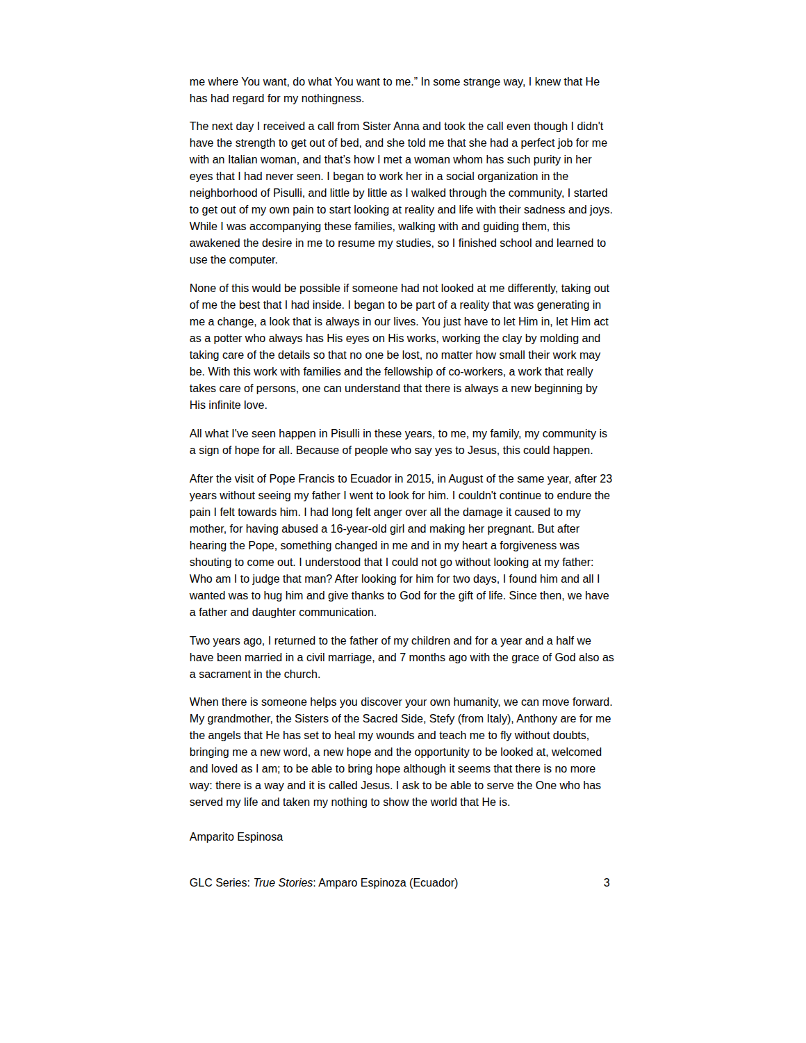me where You want, do what You want to me.” In some strange way, I knew that He has had regard for my nothingness.
The next day I received a call from Sister Anna and took the call even though I didn't have the strength to get out of bed, and she told me that she had a perfect job for me with an Italian woman, and that’s how I met a woman whom has such purity in her eyes that I had never seen. I began to work her in a social organization in the neighborhood of Pisulli, and little by little as I walked through the community, I started to get out of my own pain to start looking at reality and life with their sadness and joys. While I was accompanying these families, walking with and guiding them, this awakened the desire in me to resume my studies, so I finished school and learned to use the computer.
None of this would be possible if someone had not looked at me differently, taking out of me the best that I had inside. I began to be part of a reality that was generating in me a change, a look that is always in our lives. You just have to let Him in, let Him act as a potter who always has His eyes on His works, working the clay by molding and taking care of the details so that no one be lost, no matter how small their work may be. With this work with families and the fellowship of co-workers, a work that really takes care of persons, one can understand that there is always a new beginning by His infinite love.
All what I've seen happen in Pisulli in these years, to me, my family, my community is a sign of hope for all. Because of people who say yes to Jesus, this could happen.
After the visit of Pope Francis to Ecuador in 2015, in August of the same year, after 23 years without seeing my father I went to look for him. I couldn't continue to endure the pain I felt towards him. I had long felt anger over all the damage it caused to my mother, for having abused a 16-year-old girl and making her pregnant. But after hearing the Pope, something changed in me and in my heart a forgiveness was shouting to come out. I understood that I could not go without looking at my father: Who am I to judge that man? After looking for him for two days, I found him and all I wanted was to hug him and give thanks to God for the gift of life. Since then, we have a father and daughter communication.
Two years ago, I returned to the father of my children and for a year and a half we have been married in a civil marriage, and 7 months ago with the grace of God also as a sacrament in the church.
When there is someone helps you discover your own humanity, we can move forward. My grandmother, the Sisters of the Sacred Side, Stefy (from Italy), Anthony are for me the angels that He has set to heal my wounds and teach me to fly without doubts, bringing me a new word, a new hope and the opportunity to be looked at, welcomed and loved as I am; to be able to bring hope although it seems that there is no more way: there is a way and it is called Jesus. I ask to be able to serve the One who has served my life and taken my nothing to show the world that He is.
Amparito Espinosa
GLC Series: True Stories: Amparo Espinoza (Ecuador) 3